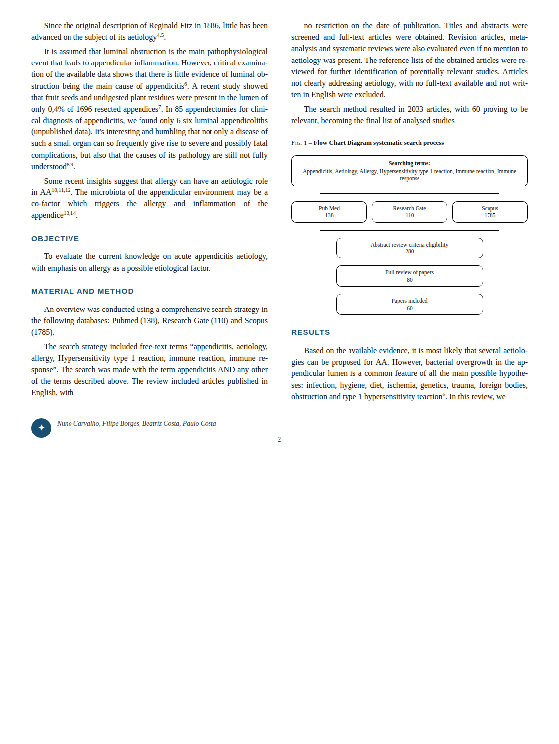Since the original description of Reginald Fitz in 1886, little has been advanced on the subject of its aetiology4,5.
It is assumed that luminal obstruction is the main pathophysiological event that leads to appendicular inflammation. However, critical examination of the available data shows that there is little evidence of luminal obstruction being the main cause of appendicitis6. A recent study showed that fruit seeds and undigested plant residues were present in the lumen of only 0,4% of 1696 resected appendices7. In 85 appendectomies for clinical diagnosis of appendicitis, we found only 6 six luminal appendicoliths (unpublished data). It's interesting and humbling that not only a disease of such a small organ can so frequently give rise to severe and possibly fatal complications, but also that the causes of its pathology are still not fully understood8,9.
Some recent insights suggest that allergy can have an aetiologic role in AA10,11,12. The microbiota of the appendicular environment may be a co-factor which triggers the allergy and inflammation of the appendice13,14.
Objective
To evaluate the current knowledge on acute appendicitis aetiology, with emphasis on allergy as a possible etiological factor.
Material and Method
An overview was conducted using a comprehensive search strategy in the following databases: Pubmed (138), Research Gate (110) and Scopus (1785).
The search strategy included free-text terms “appendicitis, aetiology, allergy, Hypersensitivity type 1 reaction, immune reaction, immune response”. The search was made with the term appendicitis AND any other of the terms described above. The review included articles published in English, with
no restriction on the date of publication. Titles and abstracts were screened and full-text articles were obtained. Revision articles, meta-analysis and systematic reviews were also evaluated even if no mention to aetiology was present. The reference lists of the obtained articles were reviewed for further identification of potentially relevant studies. Articles not clearly addressing aetiology, with no full-text available and not written in English were excluded.
The search method resulted in 2033 articles, with 60 proving to be relevant, becoming the final list of analysed studies
Fig. 1 – Flow Chart Diagram systematic search process
Searching terms:
Appendicitis, Aetiology, Allergy, Hypersensitivity type 1 reaction, Immune reaction, Immune response
Pub Med
138
Research Gate
110
Scopus
1785
Abstract review criteria eligibility
280
Full review of papers
80
Papers included
60
Results
Based on the available evidence, it is most likely that several aetiologies can be proposed for AA. However, bacterial overgrowth in the appendicular lumen is a common feature of all the main possible hypotheses: infection, hygiene, diet, ischemia, genetics, trauma, foreign bodies, obstruction and type 1 hypersensitivity reaction6. In this review, we
✦
Nuno Carvalho, Filipe Borges, Beatriz Costa, Paulo Costa
2